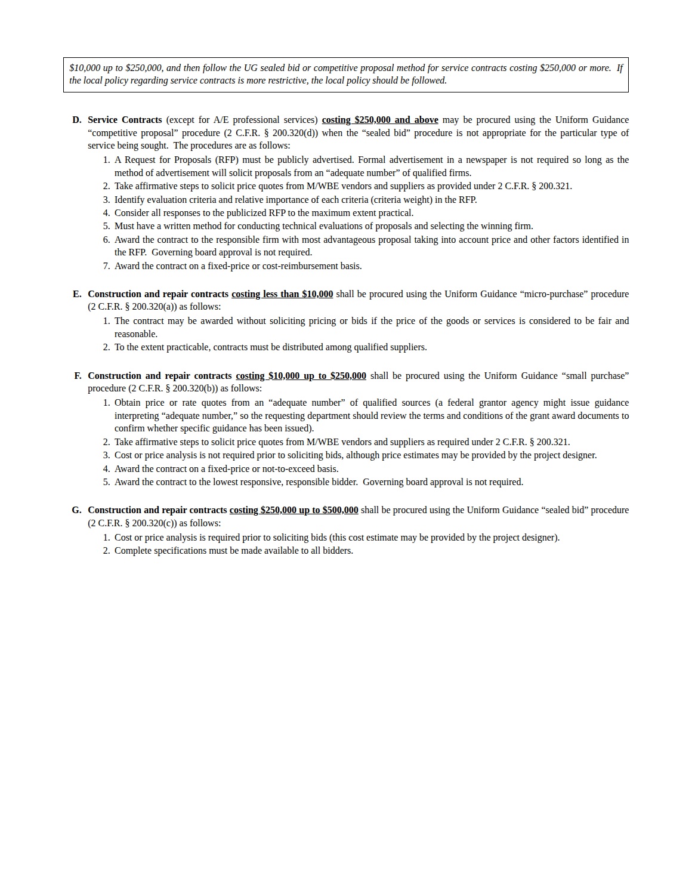$10,000 up to $250,000, and then follow the UG sealed bid or competitive proposal method for service contracts costing $250,000 or more. If the local policy regarding service contracts is more restrictive, the local policy should be followed.
Service Contracts (except for A/E professional services) costing $250,000 and above may be procured using the Uniform Guidance “competitive proposal” procedure (2 C.F.R. § 200.320(d)) when the “sealed bid” procedure is not appropriate for the particular type of service being sought. The procedures are as follows:
A Request for Proposals (RFP) must be publicly advertised. Formal advertisement in a newspaper is not required so long as the method of advertisement will solicit proposals from an “adequate number” of qualified firms.
Take affirmative steps to solicit price quotes from M/WBE vendors and suppliers as provided under 2 C.F.R. § 200.321.
Identify evaluation criteria and relative importance of each criteria (criteria weight) in the RFP.
Consider all responses to the publicized RFP to the maximum extent practical.
Must have a written method for conducting technical evaluations of proposals and selecting the winning firm.
Award the contract to the responsible firm with most advantageous proposal taking into account price and other factors identified in the RFP. Governing board approval is not required.
Award the contract on a fixed-price or cost-reimbursement basis.
Construction and repair contracts costing less than $10,000 shall be procured using the Uniform Guidance “micro-purchase” procedure (2 C.F.R. § 200.320(a)) as follows:
The contract may be awarded without soliciting pricing or bids if the price of the goods or services is considered to be fair and reasonable.
To the extent practicable, contracts must be distributed among qualified suppliers.
Construction and repair contracts costing $10,000 up to $250,000 shall be procured using the Uniform Guidance “small purchase” procedure (2 C.F.R. § 200.320(b)) as follows:
Obtain price or rate quotes from an “adequate number” of qualified sources (a federal grantor agency might issue guidance interpreting “adequate number,” so the requesting department should review the terms and conditions of the grant award documents to confirm whether specific guidance has been issued).
Take affirmative steps to solicit price quotes from M/WBE vendors and suppliers as required under 2 C.F.R. § 200.321.
Cost or price analysis is not required prior to soliciting bids, although price estimates may be provided by the project designer.
Award the contract on a fixed-price or not-to-exceed basis.
Award the contract to the lowest responsive, responsible bidder. Governing board approval is not required.
Construction and repair contracts costing $250,000 up to $500,000 shall be procured using the Uniform Guidance “sealed bid” procedure (2 C.F.R. § 200.320(c)) as follows:
Cost or price analysis is required prior to soliciting bids (this cost estimate may be provided by the project designer).
Complete specifications must be made available to all bidders.